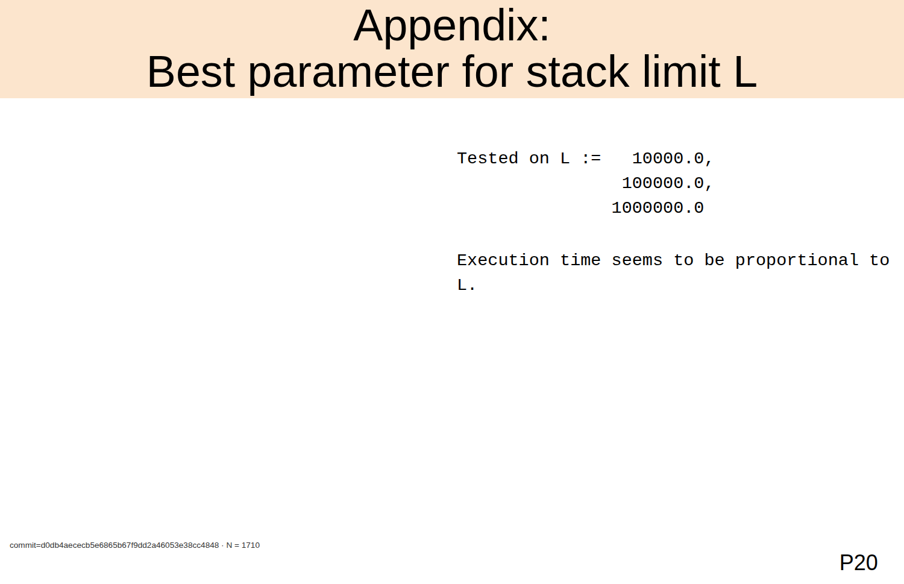Appendix:
Best parameter for stack limit L
commit=d0db4aececb5e6865b67f9dd2a46053e38cc4848 · N = 1710
Tested on L := 10000.0, 100000.0, 1000000.0
Execution time seems to be proportional to L.
P20